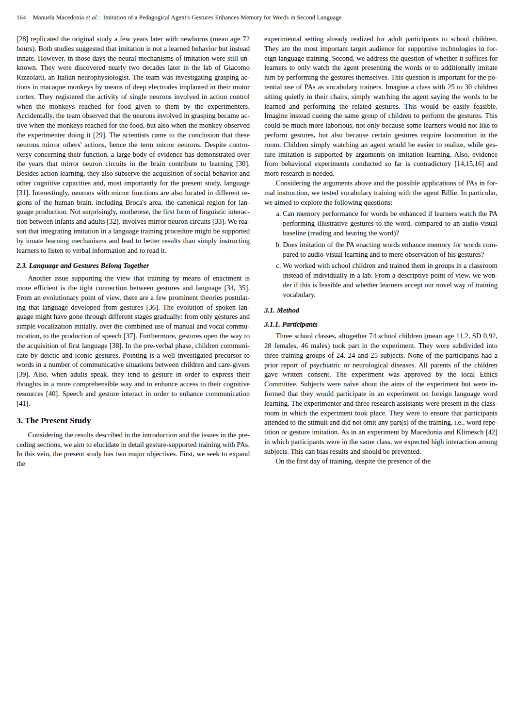164 Manuela Macedonia et al.: Imitation of a Pedagogical Agent's Gestures Enhances Memory for Words in Second Language
[28] replicated the original study a few years later with newborns (mean age 72 hours). Both studies suggested that imitation is not a learned behavior but instead innate. However, in those days the neural mechanisms of imitation were still unknown. They were discovered nearly two decades later in the lab of Giacomo Rizzolatti, an Italian neurophysiologist. The team was investigating grasping actions in macaque monkeys by means of deep electrodes implanted in their motor cortex. They registered the activity of single neurons involved in action control when the monkeys reached for food given to them by the experimenters. Accidentally, the team observed that the neurons involved in grasping became active when the monkeys reached for the food, but also when the monkey observed the experimenter doing it [29]. The scientists came to the conclusion that these neurons mirror others' actions, hence the term mirror neurons. Despite controversy concerning their function, a large body of evidence has demonstrated over the years that mirror neuron circuits in the brain contribute to learning [30]. Besides action learning, they also subserve the acquisition of social behavior and other cognitive capacities and, most importantly for the present study, language [31]. Interestingly, neurons with mirror functions are also located in different regions of the human brain, including Broca's area, the canonical region for language production. Not surprisingly, motherese, the first form of linguistic interaction between infants and adults [32], involves mirror neuron circuits [33]. We reason that integrating imitation in a language training procedure might be supported by innate learning mechanisms and lead to better results than simply instructing learners to listen to verbal information and to read it.
2.3. Language and Gestures Belong Together
Another issue supporting the view that training by means of enactment is more efficient is the tight connection between gestures and language [34, 35]. From an evolutionary point of view, there are a few prominent theories postulating that language developed from gestures [36]. The evolution of spoken language might have gone through different stages gradually: from only gestures and simple vocalization initially, over the combined use of manual and vocal communication, to the production of speech [37]. Furthermore, gestures open the way to the acquisition of first language [38]. In the pre-verbal phase, children communicate by deictic and iconic gestures. Pointing is a well investigated precursor to words in a number of communicative situations between children and care-givers [39]. Also, when adults speak, they tend to gesture in order to express their thoughts in a more comprehensible way and to enhance access to their cognitive resources [40]. Speech and gesture interact in order to enhance communication [41].
3. The Present Study
Considering the results described in the introduction and the issues in the preceding sections, we aim to elucidate in detail gesture-supported training with PAs. In this vein, the present study has two major objectives. First, we seek to expand the
experimental setting already realized for adult participants to school children. They are the most important target audience for supportive technologies in foreign language training. Second, we address the question of whether it suffices for learners to only watch the agent presenting the words or to additionally imitate him by performing the gestures themselves. This question is important for the potential use of PAs as vocabulary trainers. Imagine a class with 25 to 30 children sitting quietly in their chairs, simply watching the agent saying the words to be learned and performing the related gestures. This would be easily feasible. Imagine instead cueing the same group of children to perform the gestures. This could be much more laborious, not only because some learners would not like to perform gestures, but also because certain gestures require locomotion in the room. Children simply watching an agent would be easier to realize, while gesture imitation is supported by arguments on imitation learning. Also, evidence from behavioral experiments conducted so far is contradictory [14,15,16] and more research is needed.
Considering the arguments above and the possible applications of PAs in formal instruction, we tested vocabulary training with the agent Billie. In particular, we aimed to explore the following questions:
Can memory performance for words be enhanced if learners watch the PA performing illustrative gestures to the word, compared to an audio-visual baseline (reading and hearing the word)?
Does imitation of the PA enacting words enhance memory for words compared to audio-visual learning and to mere observation of his gestures?
We worked with school children and trained them in groups in a classroom instead of individually in a lab. From a descriptive point of view, we wonder if this is feasible and whether learners accept our novel way of training vocabulary.
3.1. Method
3.1.1. Participants
Three school classes, altogether 74 school children (mean age 11.2, SD 0.92, 28 females, 46 males) took part in the experiment. They were subdivided into three training groups of 24, 24 and 25 subjects. None of the participants had a prior report of psychiatric or neurological diseases. All parents of the children gave written consent. The experiment was approved by the local Ethics Committee. Subjects were naïve about the aims of the experiment but were informed that they would participate in an experiment on foreign language word learning. The experimenter and three research assistants were present in the classroom in which the experiment took place. They were to ensure that participants attended to the stimuli and did not omit any part(s) of the training, i.e., word repetition or gesture imitation. As in an experiment by Macedonia and Klimesch [42] in which participants were in the same class, we expected high interaction among subjects. This can bias results and should be prevented.
On the first day of training, despite the presence of the